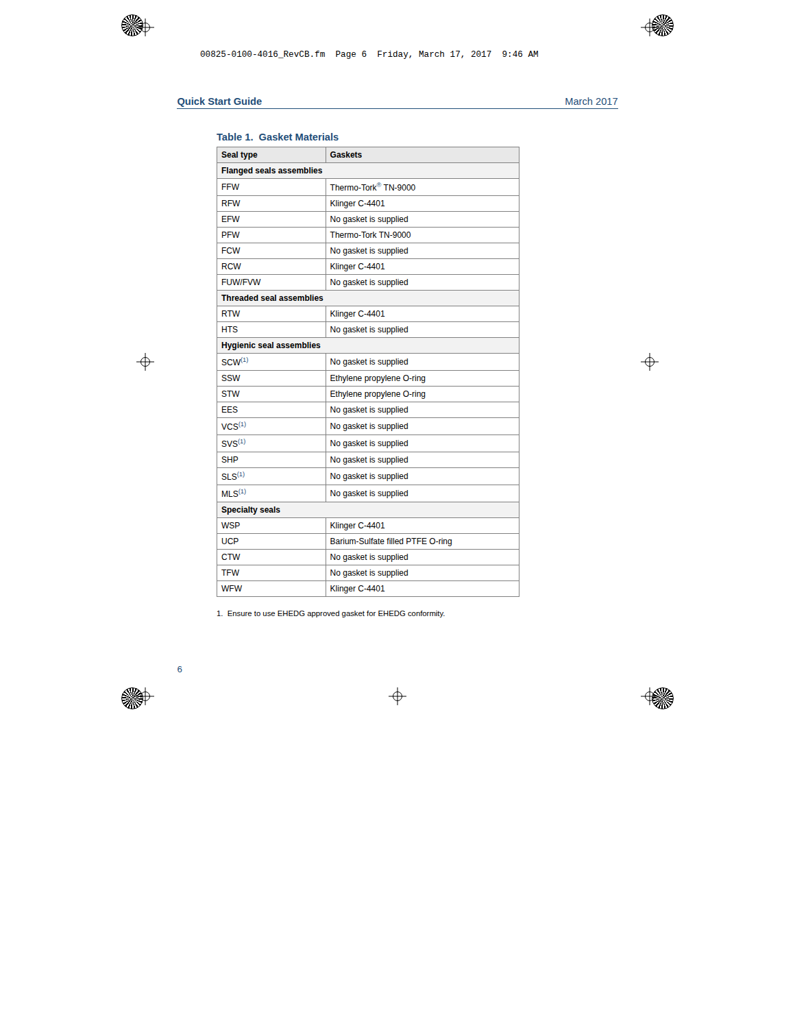00825-0100-4016_RevCB.fm Page 6 Friday, March 17, 2017 9:46 AM
Quick Start Guide
March 2017
Table 1. Gasket Materials
| Seal type | Gaskets |
| --- | --- |
| Flanged seals assemblies |
| FFW | Thermo-Tork ® TN-9000 |
| RFW | Klinger C-4401 |
| EFW | No gasket is supplied |
| PFW | Thermo-Tork TN-9000 |
| FCW | No gasket is supplied |
| RCW | Klinger C-4401 |
| FUW/FVW | No gasket is supplied |
| Threaded seal assemblies |
| RTW | Klinger C-4401 |
| HTS | No gasket is supplied |
| Hygienic seal assemblies |
| SCW (1) | No gasket is supplied |
| SSW | Ethylene propylene O-ring |
| STW | Ethylene propylene O-ring |
| EES | No gasket is supplied |
| VCS (1) | No gasket is supplied |
| SVS (1) | No gasket is supplied |
| SHP | No gasket is supplied |
| SLS (1) | No gasket is supplied |
| MLS (1) | No gasket is supplied |
| Specialty seals |
| WSP | Klinger C-4401 |
| UCP | Barium-Sulfate filled PTFE O-ring |
| CTW | No gasket is supplied |
| TFW | No gasket is supplied |
| WFW | Klinger C-4401 |
1. Ensure to use EHEDG approved gasket for EHEDG conformity.
6